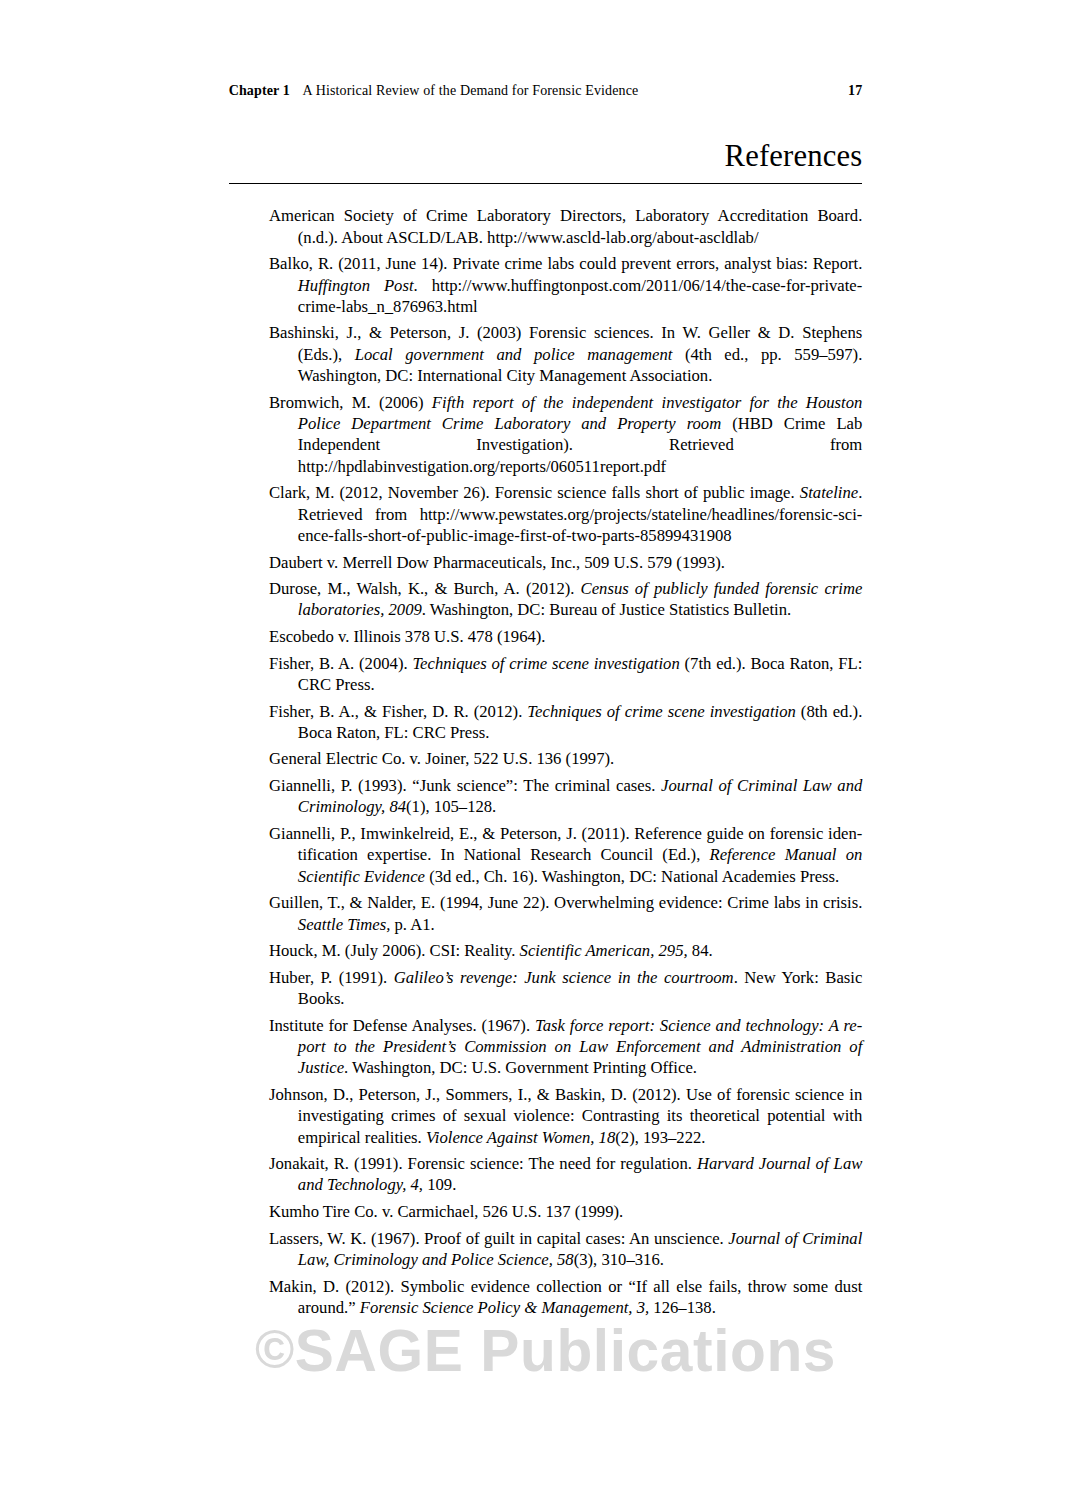Chapter 1 A Historical Review of the Demand for Forensic Evidence 17
References
American Society of Crime Laboratory Directors, Laboratory Accreditation Board. (n.d.). About ASCLD/LAB. http://www.ascld-lab.org/about-ascldlab/
Balko, R. (2011, June 14). Private crime labs could prevent errors, analyst bias: Report. Huffington Post. http://www.huffingtonpost.com/2011/06/14/the-case-for-private-crime-labs_n_876963.html
Bashinski, J., & Peterson, J. (2003) Forensic sciences. In W. Geller & D. Stephens (Eds.), Local government and police management (4th ed., pp. 559–597). Washington, DC: International City Management Association.
Bromwich, M. (2006) Fifth report of the independent investigator for the Houston Police Department Crime Laboratory and Property room (HBD Crime Lab Independent Investigation). Retrieved from http://hpdlabinvestigation.org/reports/060511report.pdf
Clark, M. (2012, November 26). Forensic science falls short of public image. Stateline. Retrieved from http://www.pewstates.org/projects/stateline/headlines/forensic-science-falls-short-of-public-image-first-of-two-parts-85899431908
Daubert v. Merrell Dow Pharmaceuticals, Inc., 509 U.S. 579 (1993).
Durose, M., Walsh, K., & Burch, A. (2012). Census of publicly funded forensic crime laboratories, 2009. Washington, DC: Bureau of Justice Statistics Bulletin.
Escobedo v. Illinois 378 U.S. 478 (1964).
Fisher, B. A. (2004). Techniques of crime scene investigation (7th ed.). Boca Raton, FL: CRC Press.
Fisher, B. A., & Fisher, D. R. (2012). Techniques of crime scene investigation (8th ed.). Boca Raton, FL: CRC Press.
General Electric Co. v. Joiner, 522 U.S. 136 (1997).
Giannelli, P. (1993). “Junk science”: The criminal cases. Journal of Criminal Law and Criminology, 84(1), 105–128.
Giannelli, P., Imwinkelreid, E., & Peterson, J. (2011). Reference guide on forensic identification expertise. In National Research Council (Ed.), Reference Manual on Scientific Evidence (3d ed., Ch. 16). Washington, DC: National Academies Press.
Guillen, T., & Nalder, E. (1994, June 22). Overwhelming evidence: Crime labs in crisis. Seattle Times, p. A1.
Houck, M. (July 2006). CSI: Reality. Scientific American, 295, 84.
Huber, P. (1991). Galileo’s revenge: Junk science in the courtroom. New York: Basic Books.
Institute for Defense Analyses. (1967). Task force report: Science and technology: A report to the President’s Commission on Law Enforcement and Administration of Justice. Washington, DC: U.S. Government Printing Office.
Johnson, D., Peterson, J., Sommers, I., & Baskin, D. (2012). Use of forensic science in investigating crimes of sexual violence: Contrasting its theoretical potential with empirical realities. Violence Against Women, 18(2), 193–222.
Jonakait, R. (1991). Forensic science: The need for regulation. Harvard Journal of Law and Technology, 4, 109.
Kumho Tire Co. v. Carmichael, 526 U.S. 137 (1999).
Lassers, W. K. (1967). Proof of guilt in capital cases: An unscience. Journal of Criminal Law, Criminology and Police Science, 58(3), 310–316.
Makin, D. (2012). Symbolic evidence collection or “If all else fails, throw some dust around.” Forensic Science Policy & Management, 3, 126–138.
©SAGE Publications